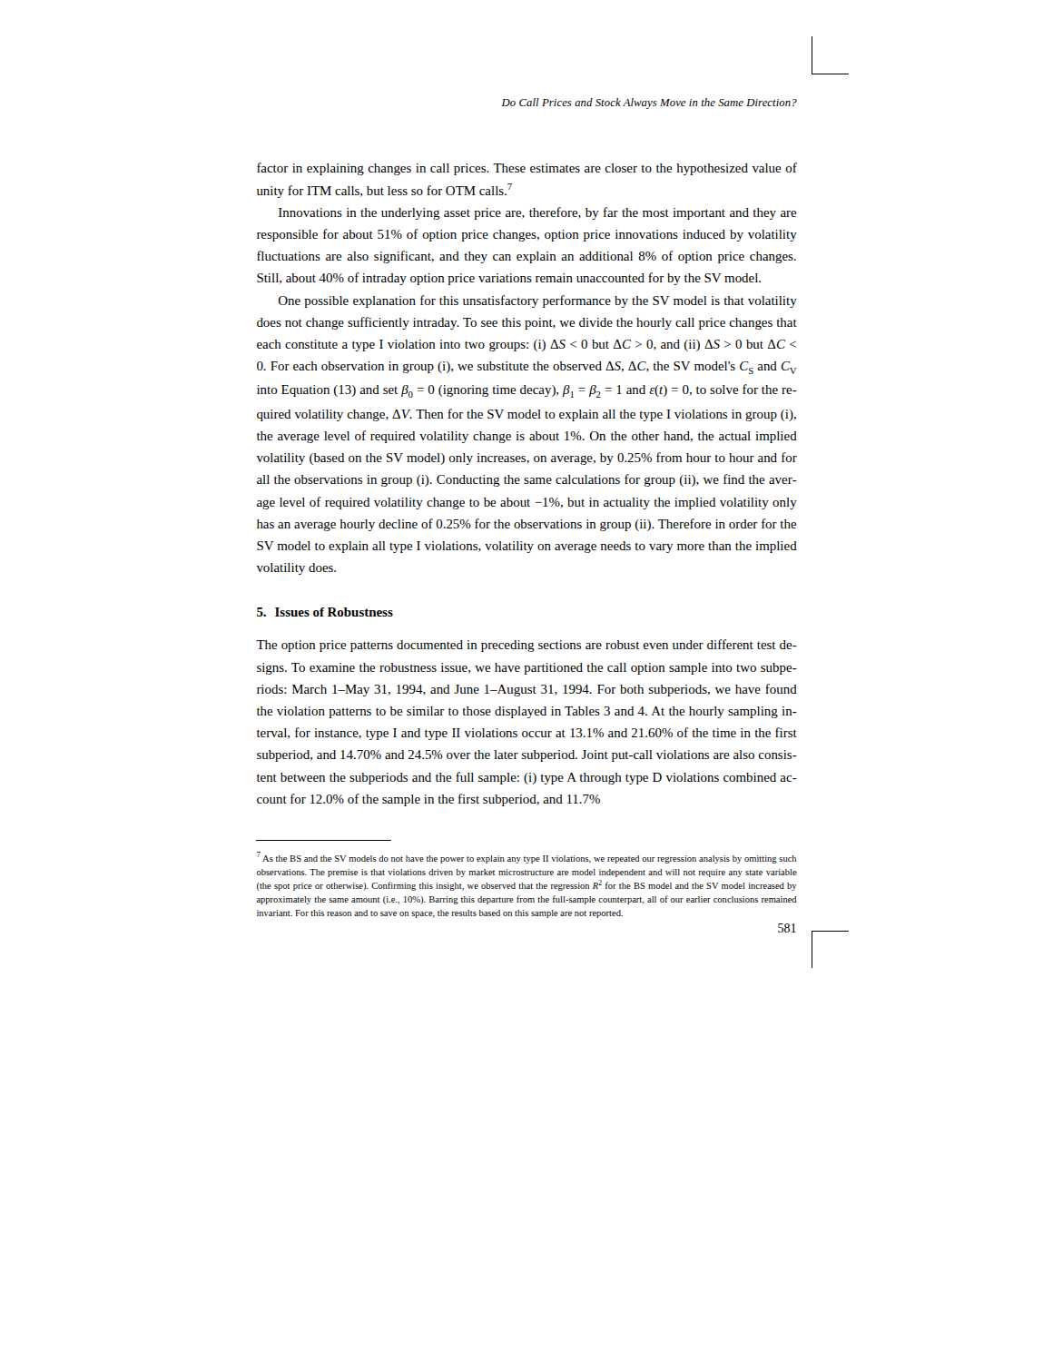Do Call Prices and Stock Always Move in the Same Direction?
factor in explaining changes in call prices. These estimates are closer to the hypothesized value of unity for ITM calls, but less so for OTM calls.7
Innovations in the underlying asset price are, therefore, by far the most important and they are responsible for about 51% of option price changes, option price innovations induced by volatility fluctuations are also significant, and they can explain an additional 8% of option price changes. Still, about 40% of intraday option price variations remain unaccounted for by the SV model.
One possible explanation for this unsatisfactory performance by the SV model is that volatility does not change sufficiently intraday. To see this point, we divide the hourly call price changes that each constitute a type I violation into two groups: (i) ΔS < 0 but ΔC > 0, and (ii) ΔS > 0 but ΔC < 0. For each observation in group (i), we substitute the observed ΔS, ΔC, the SV model's CS and CV into Equation (13) and set β0 = 0 (ignoring time decay), β1 = β2 = 1 and ε(t) = 0, to solve for the required volatility change, ΔV. Then for the SV model to explain all the type I violations in group (i), the average level of required volatility change is about 1%. On the other hand, the actual implied volatility (based on the SV model) only increases, on average, by 0.25% from hour to hour and for all the observations in group (i). Conducting the same calculations for group (ii), we find the average level of required volatility change to be about −1%, but in actuality the implied volatility only has an average hourly decline of 0.25% for the observations in group (ii). Therefore in order for the SV model to explain all type I violations, volatility on average needs to vary more than the implied volatility does.
5. Issues of Robustness
The option price patterns documented in preceding sections are robust even under different test designs. To examine the robustness issue, we have partitioned the call option sample into two subperiods: March 1–May 31, 1994, and June 1–August 31, 1994. For both subperiods, we have found the violation patterns to be similar to those displayed in Tables 3 and 4. At the hourly sampling interval, for instance, type I and type II violations occur at 13.1% and 21.60% of the time in the first subperiod, and 14.70% and 24.5% over the later subperiod. Joint put-call violations are also consistent between the subperiods and the full sample: (i) type A through type D violations combined account for 12.0% of the sample in the first subperiod, and 11.7%
7 As the BS and the SV models do not have the power to explain any type II violations, we repeated our regression analysis by omitting such observations. The premise is that violations driven by market microstructure are model independent and will not require any state variable (the spot price or otherwise). Confirming this insight, we observed that the regression R2 for the BS model and the SV model increased by approximately the same amount (i.e., 10%). Barring this departure from the full-sample counterpart, all of our earlier conclusions remained invariant. For this reason and to save on space, the results based on this sample are not reported.
581